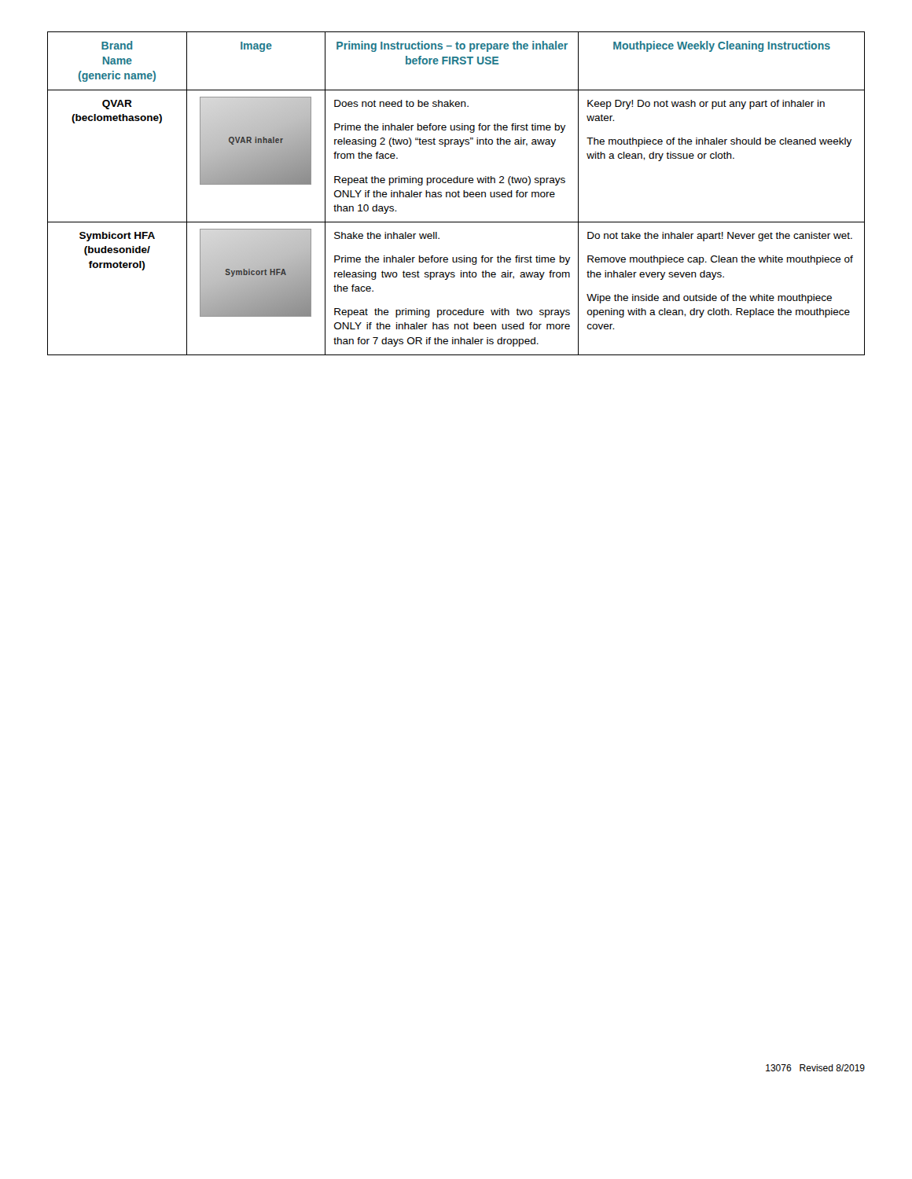| Brand Name (generic name) | Image | Priming Instructions – to prepare the inhaler before FIRST USE | Mouthpiece Weekly Cleaning Instructions |
| --- | --- | --- | --- |
| QVAR (beclomethasone) | | Does not need to be shaken. Prime the inhaler before using for the first time by releasing 2 (two) “test sprays” into the air, away from the face. Repeat the priming procedure with 2 (two) sprays ONLY if the inhaler has not been used for more than 10 days. | Keep Dry! Do not wash or put any part of inhaler in water. The mouthpiece of the inhaler should be cleaned weekly with a clean, dry tissue or cloth. |
| Symbicort HFA (budesonide/ formoterol) | | Shake the inhaler well. Prime the inhaler before using for the first time by releasing two test sprays into the air, away from the face. Repeat the priming procedure with two sprays ONLY if the inhaler has not been used for more than for 7 days OR if the inhaler is dropped. | Do not take the inhaler apart! Never get the canister wet. Remove mouthpiece cap. Clean the white mouthpiece of the inhaler every seven days. Wipe the inside and outside of the white mouthpiece opening with a clean, dry cloth. Replace the mouthpiece cover. |
13076 Revised 8/2019